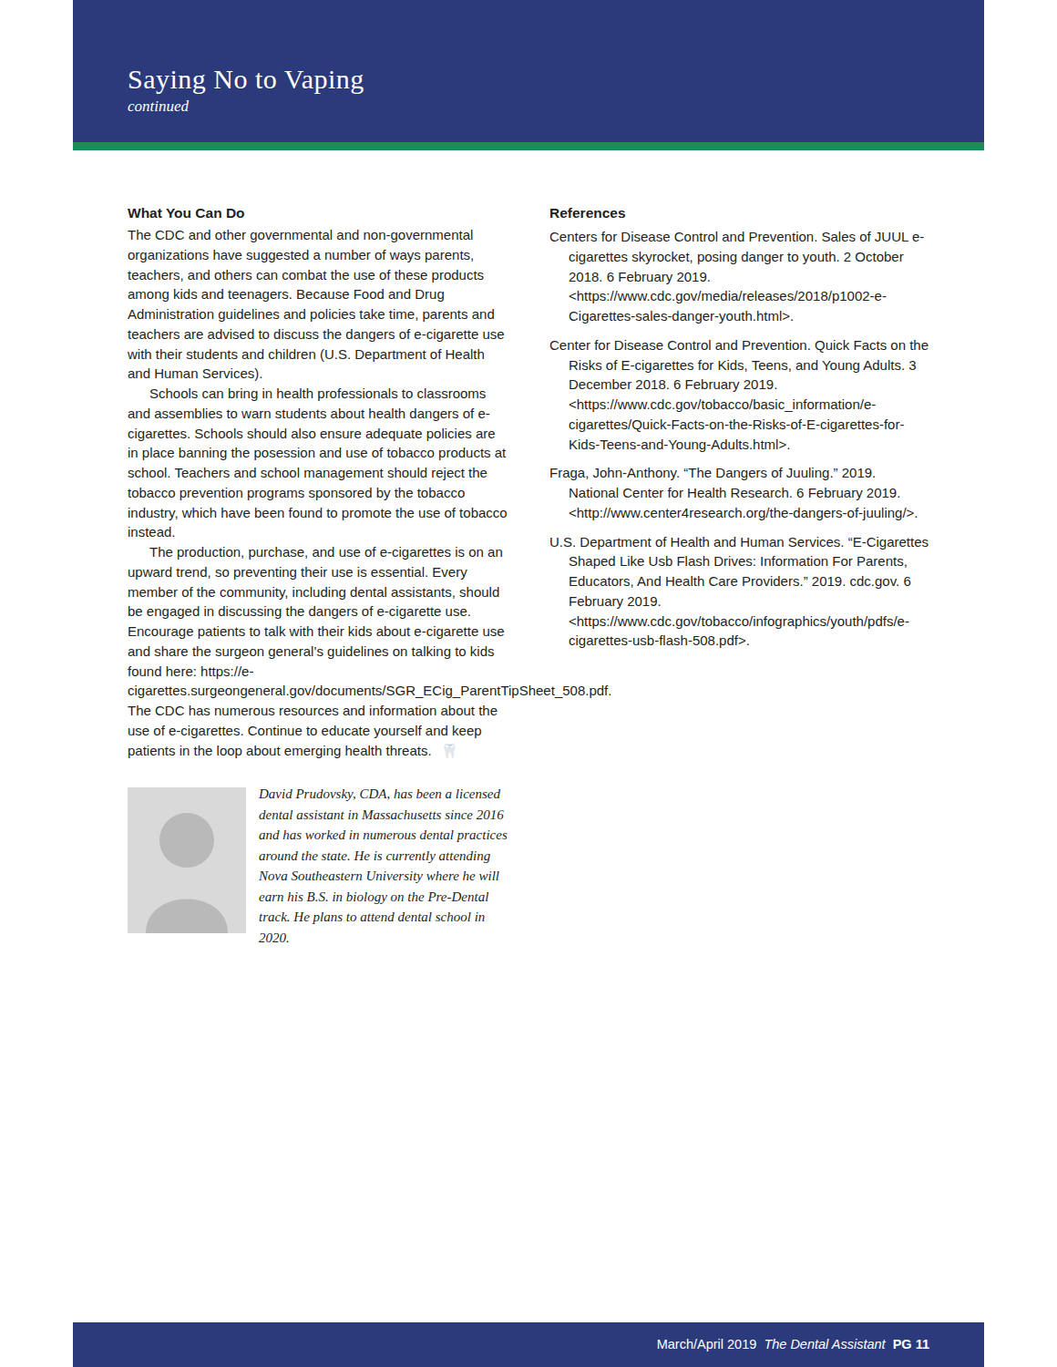Saying No to Vaping
continued
What You Can Do
The CDC and other governmental and non-governmental organizations have suggested a number of ways parents, teachers, and others can combat the use of these products among kids and teenagers. Because Food and Drug Administration guidelines and policies take time, parents and teachers are advised to discuss the dangers of e-cigarette use with their students and children (U.S. Department of Health and Human Services).
Schools can bring in health professionals to classrooms and assemblies to warn students about health dangers of e-cigarettes. Schools should also ensure adequate policies are in place banning the posession and use of tobacco products at school. Teachers and school management should reject the tobacco prevention programs sponsored by the tobacco industry, which have been found to promote the use of tobacco instead.
The production, purchase, and use of e-cigarettes is on an upward trend, so preventing their use is essential. Every member of the community, including dental assistants, should be engaged in discussing the dangers of e-cigarette use. Encourage patients to talk with their kids about e-cigarette use and share the surgeon general’s guidelines on talking to kids found here: https://e-cigarettes.surgeongeneral.gov/documents/SGR_ECig_ParentTipSheet_508.pdf. The CDC has numerous resources and information about the use of e-cigarettes. Continue to educate yourself and keep patients in the loop about emerging health threats. 🦷
David Prudovsky, CDA, has been a licensed dental assistant in Massachusetts since 2016 and has worked in numerous dental practices around the state. He is currently attending Nova Southeastern University where he will earn his B.S. in biology on the Pre-Dental track. He plans to attend dental school in 2020.
References
Centers for Disease Control and Prevention. Sales of JUUL e-cigarettes skyrocket, posing danger to youth. 2 October 2018. 6 February 2019. <https://www.cdc.gov/media/releases/2018/p1002-e-Cigarettes-sales-danger-youth.html>.
Center for Disease Control and Prevention. Quick Facts on the Risks of E-cigarettes for Kids, Teens, and Young Adults. 3 December 2018. 6 February 2019. <https://www.cdc.gov/tobacco/basic_information/e-cigarettes/Quick-Facts-on-the-Risks-of-E-cigarettes-for-Kids-Teens-and-Young-Adults.html>.
Fraga, John-Anthony. “The Dangers of Juuling.” 2019. National Center for Health Research. 6 February 2019. <http://www.center4research.org/the-dangers-of-juuling/>.
U.S. Department of Health and Human Services. “E-Cigarettes Shaped Like Usb Flash Drives: Information For Parents, Educators, And Health Care Providers.” 2019. cdc.gov. 6 February 2019. <https://www.cdc.gov/tobacco/infographics/youth/pdfs/e-cigarettes-usb-flash-508.pdf>.
March/April 2019 The Dental Assistant PG 11